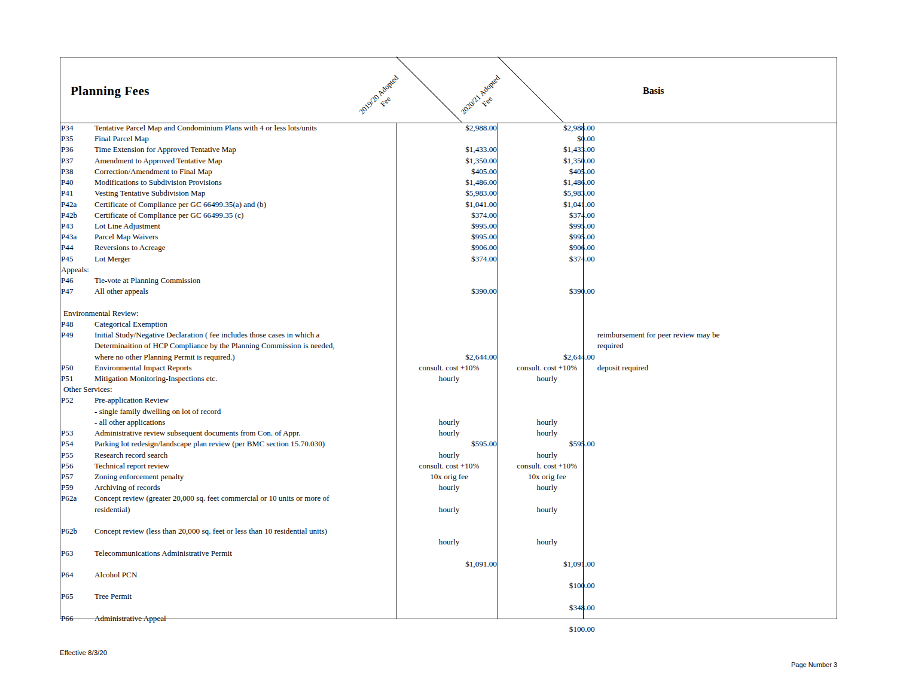Planning Fees
Basis
2019/20 Adopted
Fee
2020/21 Adopted
Fee
| P34 | Tentative Parcel Map and Condominium Plans with 4 or less lots/units | $2,988.00 | $2,988.00 | |
| P35 | Final Parcel Map | | $0.00 | |
| P36 | Time Extension for Approved Tentative Map | $1,433.00 | $1,433.00 | |
| P37 | Amendment to Approved Tentative Map | $1,350.00 | $1,350.00 | |
| P38 | Correction/Amendment to Final Map | $405.00 | $405.00 | |
| P40 | Modifications to Subdivision Provisions | $1,486.00 | $1,486.00 | |
| P41 | Vesting Tentative Subdivision Map | $5,983.00 | $5,983.00 | |
| P42a | Certificate of Compliance per GC 66499.35(a) and (b) | $1,041.00 | $1,041.00 | |
| P42b | Certificate of Compliance per GC 66499.35 (c) | $374.00 | $374.00 | |
| P43 | Lot Line Adjustment | $995.00 | $995.00 | |
| P43a | Parcel Map Waivers | $995.00 | $995.00 | |
| P44 | Reversions to Acreage | $906.00 | $906.00 | |
| P45 | Lot Merger | $374.00 | $374.00 | |
| Appeals: | | | | |
| P46 | Tie-vote at Planning Commission | | | |
| P47 | All other appeals | $390.00 | $390.00 | |
| Environmental Review: | | | |
| P48 | Categorical Exemption | | | |
| P49 | Initial Study/Negative Declaration ( fee includes those cases in which a | | | reimbursement for peer review may be |
| | Determinaition of HCP Compliance by the Planning Commission is needed, | | | required |
| | where no other Planning Permit is required.) | $2,644.00 | $2,644.00 | |
| P50 | Environmental Impact Reports | consult. cost +10% | consult. cost +10% | deposit required |
| P51 | Mitigation Monitoring-Inspections etc. | hourly | hourly | |
| Other Services: | | | |
| P52 | Pre-application Review | | | |
| | - single family dwelling on lot of record | | | |
| | - all other applications | hourly | hourly | |
| P53 | Administrative review subsequent documents from Con. of Appr. | hourly | hourly | |
| P54 | Parking lot redesign/landscape plan review (per BMC section 15.70.030) | $595.00 | $595.00 | |
| P55 | Research record search | hourly | hourly | |
| P56 | Technical report review | consult. cost +10% | consult. cost +10% | |
| P57 | Zoning enforcement penalty | 10x orig fee | 10x orig fee | |
| P59 | Archiving of records | hourly | hourly | |
| P62a | Concept review (greater 20,000 sq. feet commercial or 10 units or more of residential) | hourly | hourly | |
| P62b | Concept review (less than 20,000 sq. feet or less than 10 residential units) | | | |
| | | hourly | hourly | |
| P63 | Telecommunications Administrative Permit | | | |
| | | $1,091.00 | $1,091.00 | |
| P64 | Alcohol PCN | | | |
| | | | $100.00 | |
| P65 | Tree Permit | | | |
| | | | $348.00 | |
| P66 | Administrative Appeal | | | |
| | | | $100.00 | |
Effective 8/3/20
Page Number 3